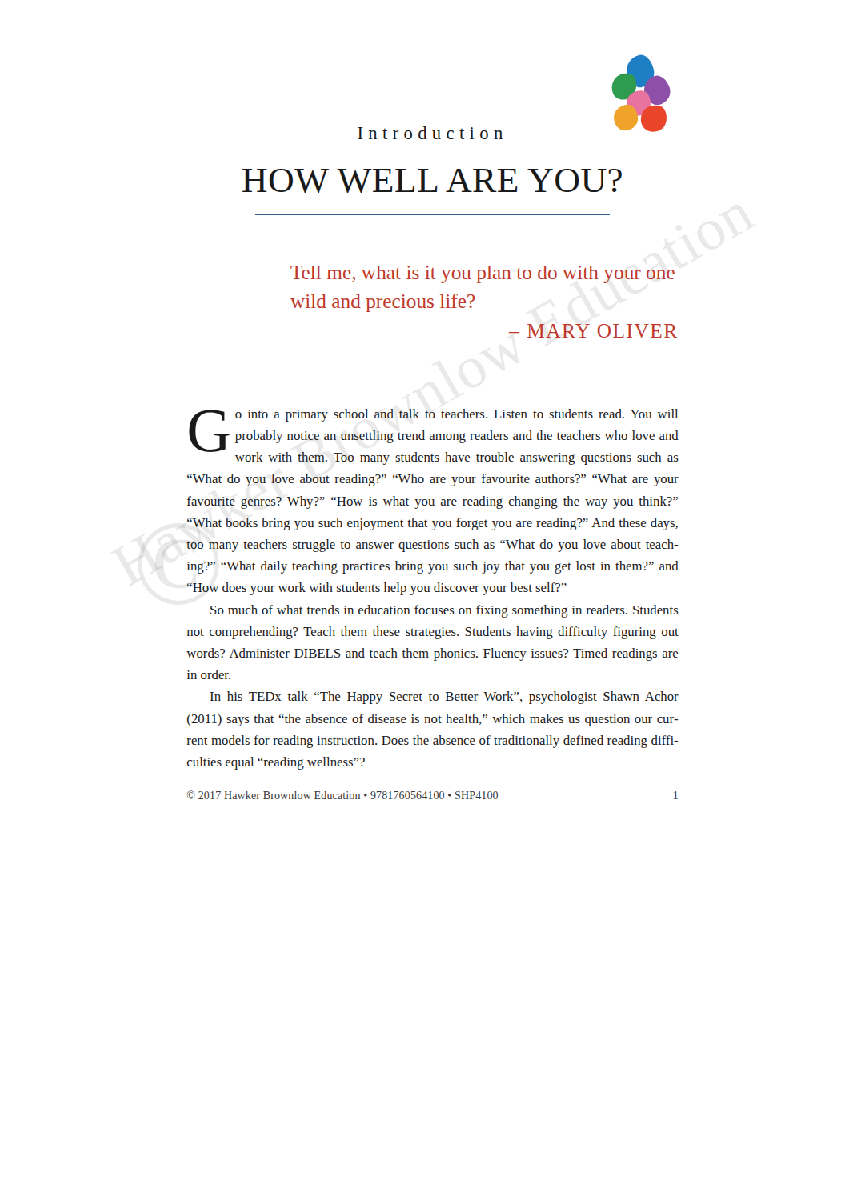Hawker Brownlow Education
©
Introduction
HOW WELL ARE YOU?
Tell me, what is it you plan to do with your one wild and precious life?
– MARY OLIVER
Go into a primary school and talk to teachers. Listen to students read. You will probably notice an unsettling trend among readers and the teachers who love and work with them. Too many students have trouble answering questions such as “What do you love about reading?” “Who are your favourite authors?” “What are your favourite genres? Why?” “How is what you are reading changing the way you think?” “What books bring you such enjoyment that you forget you are reading?” And these days, too many teachers struggle to answer questions such as “What do you love about teaching?” “What daily teaching practices bring you such joy that you get lost in them?” and “How does your work with students help you discover your best self?”
So much of what trends in education focuses on fixing something in readers. Students not comprehending? Teach them these strategies. Students having difficulty figuring out words? Administer DIBELS and teach them phonics. Fluency issues? Timed readings are in order.
In his TEDx talk “The Happy Secret to Better Work”, psychologist Shawn Achor (2011) says that “the absence of disease is not health,” which makes us question our current models for reading instruction. Does the absence of traditionally defined reading difficulties equal “reading wellness”?
© 2017 Hawker Brownlow Education • 9781760564100 • SHP4100 1